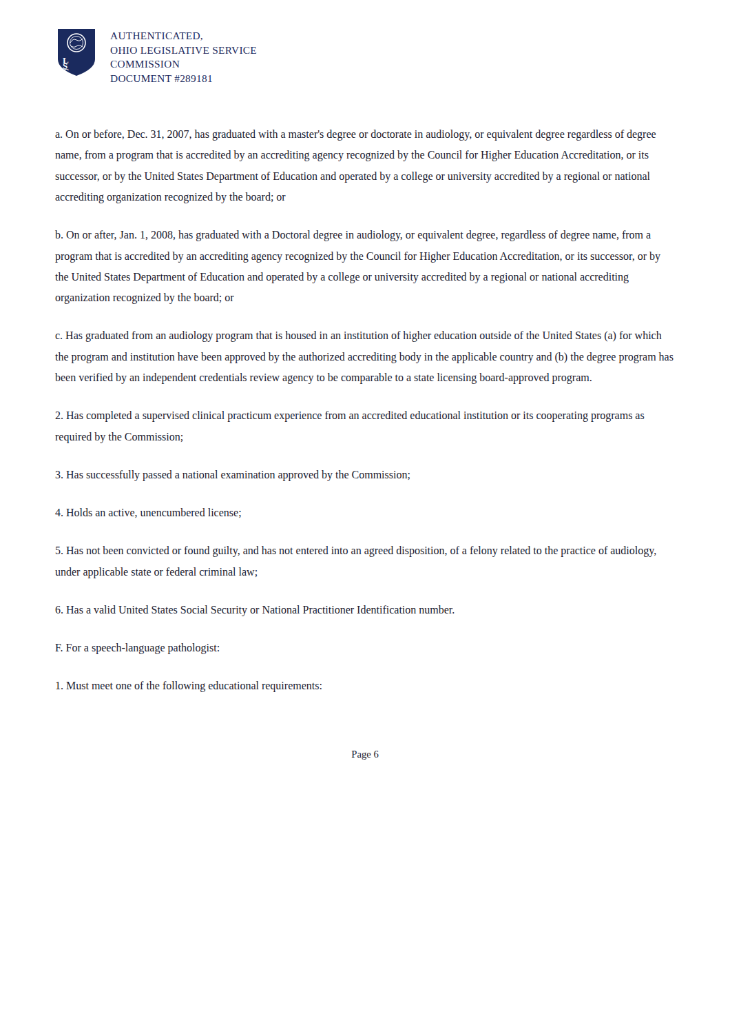L S C
AUTHENTICATED,
OHIO LEGISLATIVE SERVICE
COMMISSION
DOCUMENT #289181
a. On or before, Dec. 31, 2007, has graduated with a master's degree or doctorate in audiology, or equivalent degree regardless of degree name, from a program that is accredited by an accrediting agency recognized by the Council for Higher Education Accreditation, or its successor, or by the United States Department of Education and operated by a college or university accredited by a regional or national accrediting organization recognized by the board; or
b. On or after, Jan. 1, 2008, has graduated with a Doctoral degree in audiology, or equivalent degree, regardless of degree name, from a program that is accredited by an accrediting agency recognized by the Council for Higher Education Accreditation, or its successor, or by the United States Department of Education and operated by a college or university accredited by a regional or national accrediting organization recognized by the board; or
c. Has graduated from an audiology program that is housed in an institution of higher education outside of the United States (a) for which the program and institution have been approved by the authorized accrediting body in the applicable country and (b) the degree program has been verified by an independent credentials review agency to be comparable to a state licensing board-approved program.
2. Has completed a supervised clinical practicum experience from an accredited educational institution or its cooperating programs as required by the Commission;
3. Has successfully passed a national examination approved by the Commission;
4. Holds an active, unencumbered license;
5. Has not been convicted or found guilty, and has not entered into an agreed disposition, of a felony related to the practice of audiology, under applicable state or federal criminal law;
6. Has a valid United States Social Security or National Practitioner Identification number.
F. For a speech-language pathologist:
1. Must meet one of the following educational requirements:
Page 6